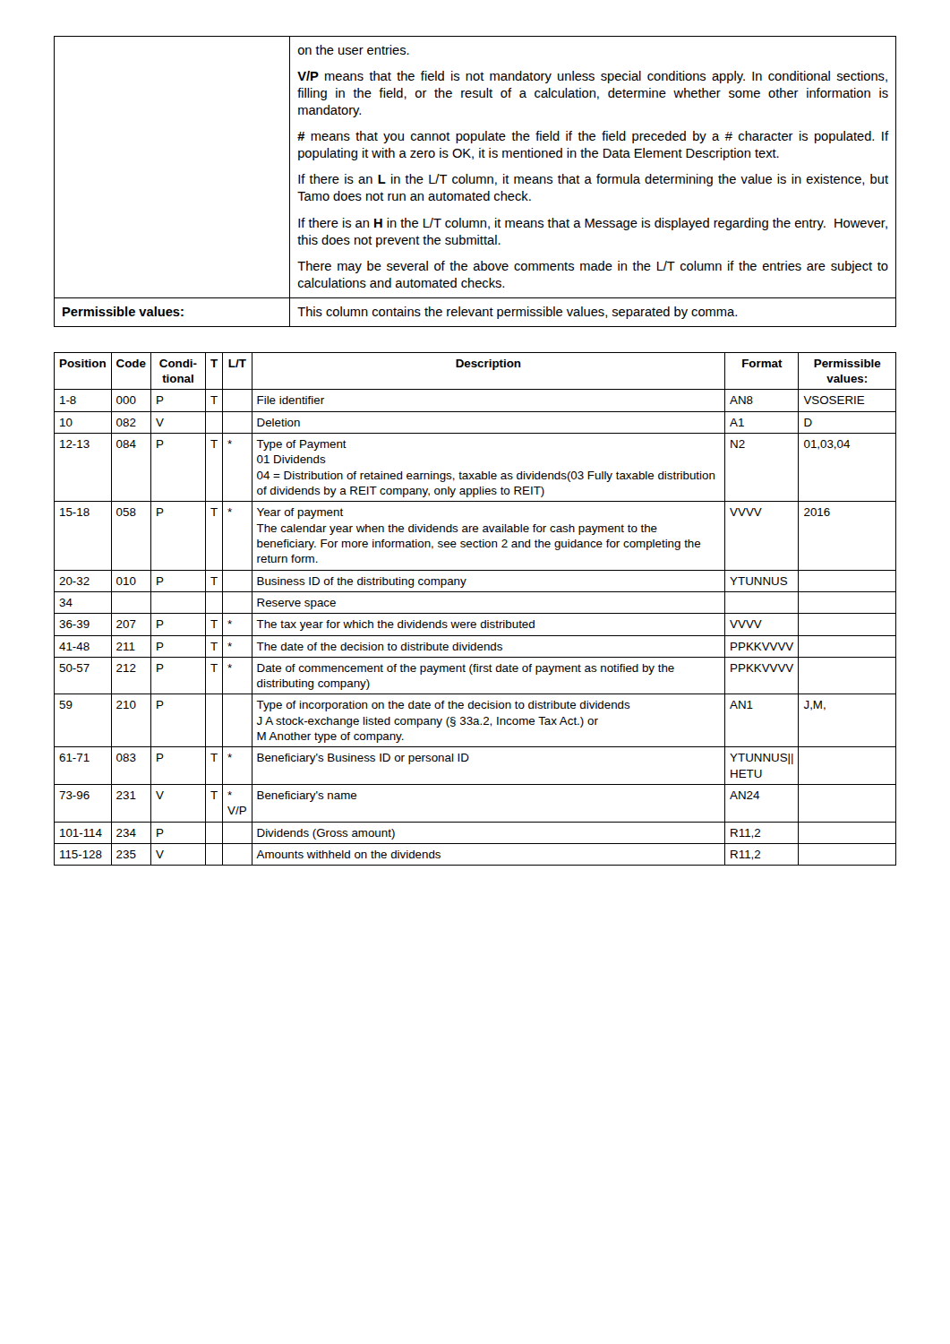| | on the user entries. V/P means that the field is not mandatory unless special conditions apply. In conditional sections, filling in the field, or the result of a calculation, determine whether some other information is mandatory. # means that you cannot populate the field if the field preceded by a # character is populated. If populating it with a zero is OK, it is mentioned in the Data Element Description text. If there is an L in the L/T column, it means that a formula determining the value is in existence, but Tamo does not run an automated check. If there is an H in the L/T column, it means that a Message is displayed regarding the entry. However, this does not prevent the submittal. There may be several of the above comments made in the L/T column if the entries are subject to calculations and automated checks. |
| Permissible values: | This column contains the relevant permissible values, separated by comma. |
| Position | Code | Con­di­tion­al | T | L/T | Description | Format | Permissible values: |
| --- | --- | --- | --- | --- | --- | --- | --- |
| 1-8 | 000 | P | T | | File identifier | AN8 | VSOSERIE |
| 10 | 082 | V | | | Deletion | A1 | D |
| 12-13 | 084 | P | T | * | Type of Payment 01 Dividends 04 = Distribution of retained earnings, taxable as dividends(03 Fully taxable distribution of dividends by a REIT company, only applies to REIT) | N2 | 01,03,04 |
| 15-18 | 058 | P | T | * | Year of payment The calendar year when the dividends are available for cash payment to the beneficiary. For more information, see section 2 and the guidance for completing the return form. | VVVV | 2016 |
| 20-32 | 010 | P | T | | Business ID of the distributing company | YTUNNUS | |
| 34 | | | | | Reserve space | | |
| 36-39 | 207 | P | T | * | The tax year for which the dividends were distributed | VVVV | |
| 41-48 | 211 | P | T | * | The date of the decision to distribute dividends | PPKKVVVV | |
| 50-57 | 212 | P | T | * | Date of commencement of the payment (first date of payment as notified by the distributing company) | PPKKVVVV | |
| 59 | 210 | P | | | Type of incorporation on the date of the decision to distribute dividends J A stock-exchange listed company (§ 33a.2, Income Tax Act.) or M Another type of company. | AN1 | J,M, |
| 61-71 | 083 | P | T | * | Beneficiary's Business ID or personal ID | YTUNNUS// HETU | |
| 73-96 | 231 | V | T | * V/P | Beneficiary's name | AN24 | |
| 101-114 | 234 | P | | | Dividends (Gross amount) | R11,2 | |
| 115-128 | 235 | V | | | Amounts withheld on the dividends | R11,2 | |